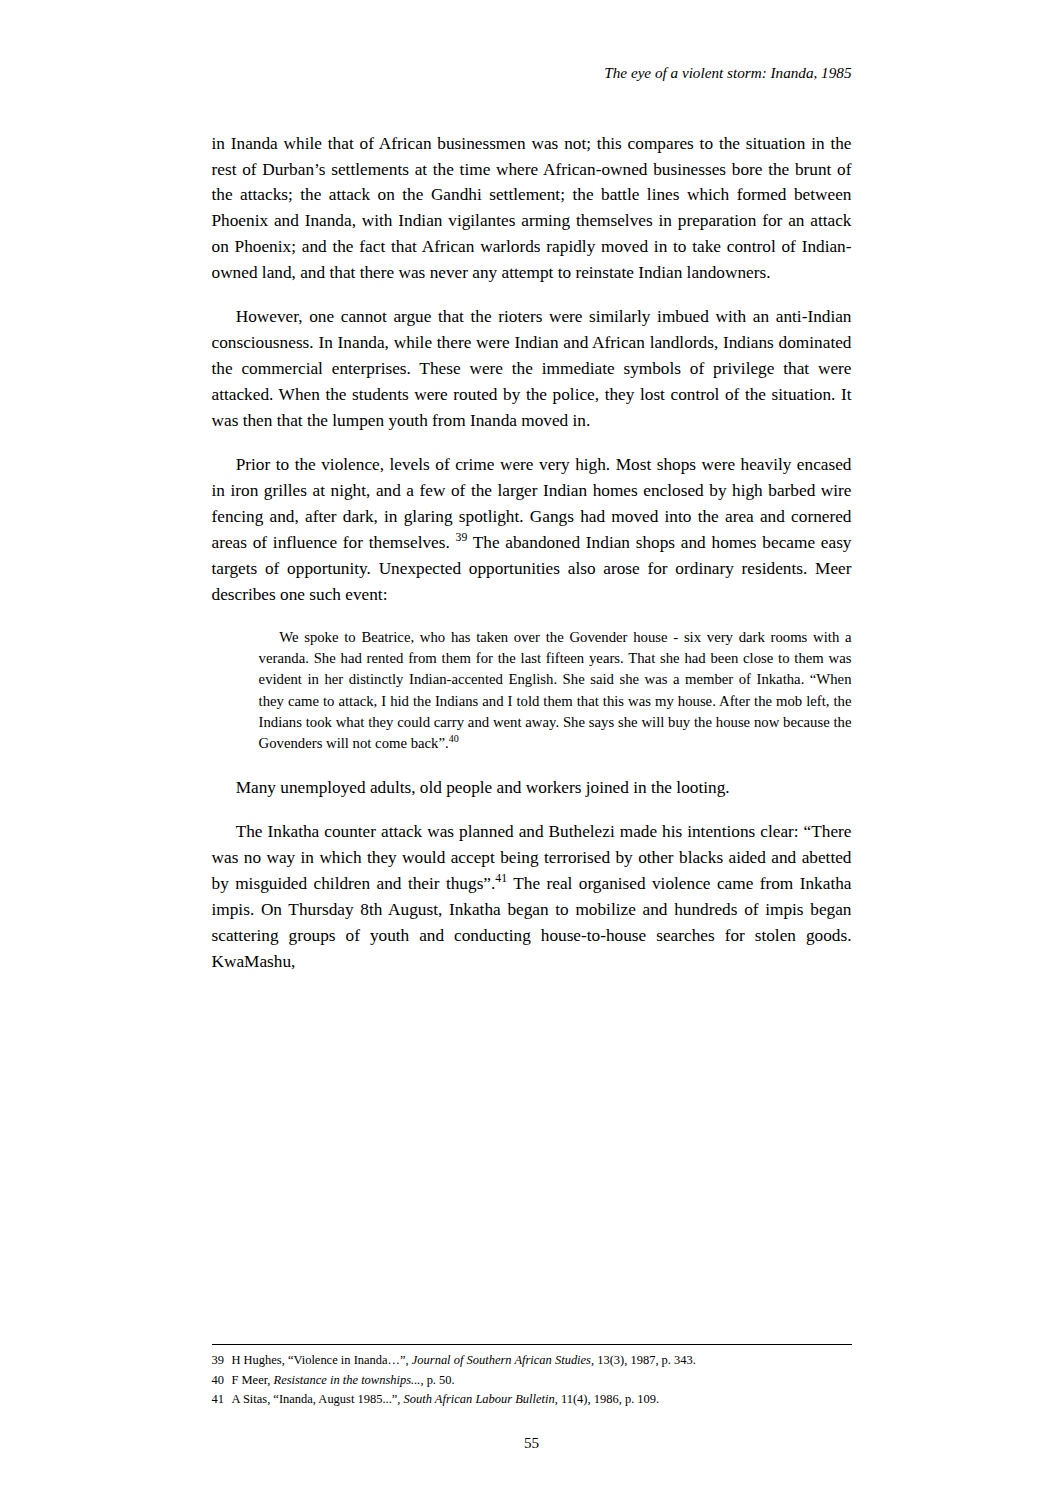The eye of a violent storm: Inanda, 1985
in Inanda while that of African businessmen was not; this compares to the situation in the rest of Durban’s settlements at the time where African-owned businesses bore the brunt of the attacks; the attack on the Gandhi settlement; the battle lines which formed between Phoenix and Inanda, with Indian vigilantes arming themselves in preparation for an attack on Phoenix; and the fact that African warlords rapidly moved in to take control of Indian-owned land, and that there was never any attempt to reinstate Indian landowners.
However, one cannot argue that the rioters were similarly imbued with an anti-Indian consciousness. In Inanda, while there were Indian and African landlords, Indians dominated the commercial enterprises. These were the immediate symbols of privilege that were attacked. When the students were routed by the police, they lost control of the situation. It was then that the lumpen youth from Inanda moved in.
Prior to the violence, levels of crime were very high. Most shops were heavily encased in iron grilles at night, and a few of the larger Indian homes enclosed by high barbed wire fencing and, after dark, in glaring spotlight. Gangs had moved into the area and cornered areas of influence for themselves. 39 The abandoned Indian shops and homes became easy targets of opportunity. Unexpected opportunities also arose for ordinary residents. Meer describes one such event:
We spoke to Beatrice, who has taken over the Govender house - six very dark rooms with a veranda. She had rented from them for the last fifteen years. That she had been close to them was evident in her distinctly Indian-accented English. She said she was a member of Inkatha. “When they came to attack, I hid the Indians and I told them that this was my house. After the mob left, the Indians took what they could carry and went away. She says she will buy the house now because the Govenders will not come back”.40
Many unemployed adults, old people and workers joined in the looting.
The Inkatha counter attack was planned and Buthelezi made his intentions clear: “There was no way in which they would accept being terrorised by other blacks aided and abetted by misguided children and their thugs”.41 The real organised violence came from Inkatha impis. On Thursday 8th August, Inkatha began to mobilize and hundreds of impis began scattering groups of youth and conducting house-to-house searches for stolen goods. KwaMashu,
39 H Hughes, “Violence in Inanda…”, Journal of Southern African Studies, 13(3), 1987, p. 343.
40 F Meer, Resistance in the townships..., p. 50.
41 A Sitas, “Inanda, August 1985...”, South African Labour Bulletin, 11(4), 1986, p. 109.
55